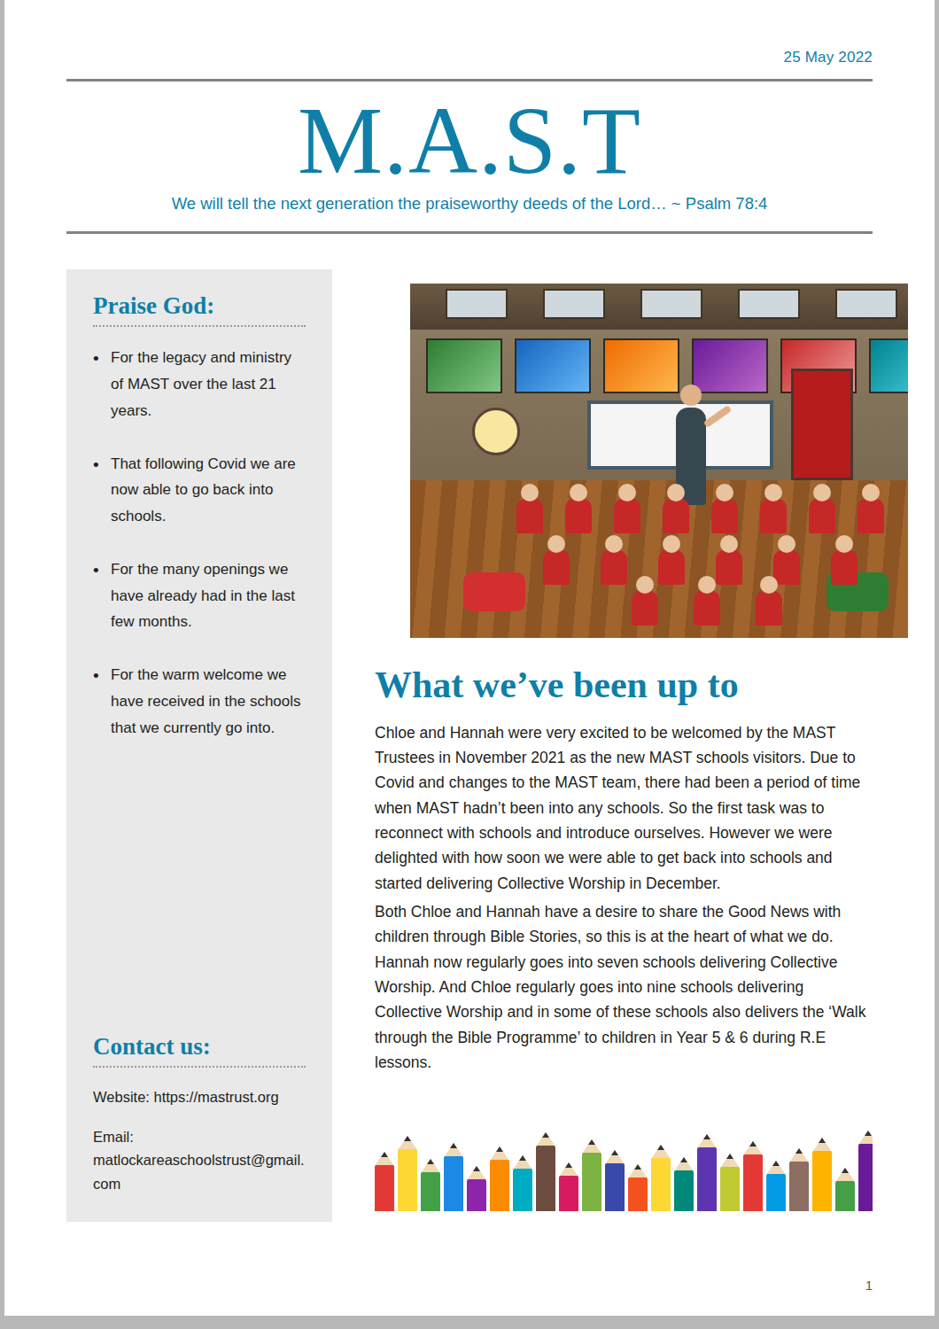25 May 2022
M.A.S.T
We will tell the next generation the praiseworthy deeds of the Lord… ~ Psalm 78:4
Praise God:
For the legacy and ministry of MAST over the last 21 years.
That following Covid we are now able to go back into schools.
For the many openings we have already had in the last few months.
For the warm welcome we have received in the schools that we currently go into.
Contact us:
Website: https://mastrust.org
Email: matlockareaschoolstrust@gmail.com
What we’ve been up to
Chloe and Hannah were very excited to be welcomed by the MAST Trustees in November 2021 as the new MAST schools visitors. Due to Covid and changes to the MAST team, there had been a period of time when MAST hadn’t been into any schools. So the first task was to reconnect with schools and introduce ourselves. However we were delighted with how soon we were able to get back into schools and started delivering Collective Worship in December.
Both Chloe and Hannah have a desire to share the Good News with children through Bible Stories, so this is at the heart of what we do. Hannah now regularly goes into seven schools delivering Collective Worship. And Chloe regularly goes into nine schools delivering Collective Worship and in some of these schools also delivers the ‘Walk through the Bible Programme’ to children in Year 5 & 6 during R.E lessons.
1